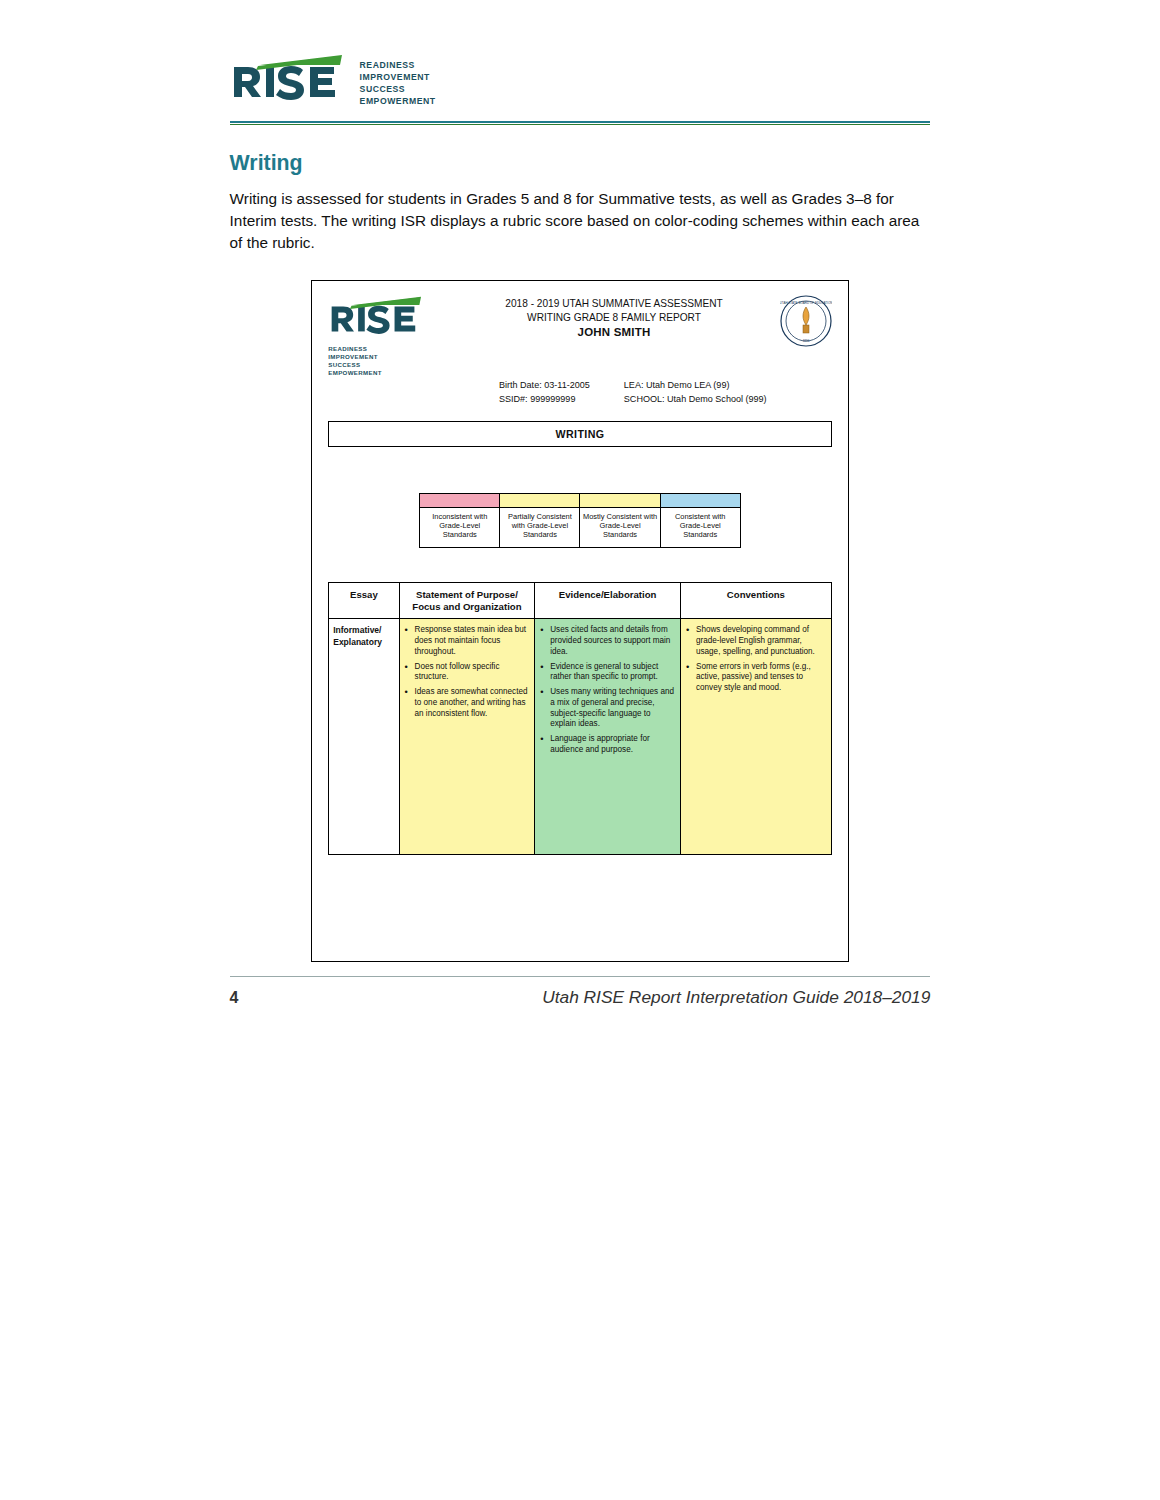Readiness
Improvement
Success
Empowerment
Writing
Writing is assessed for students in Grades 5 and 8 for Summative tests, as well as Grades 3–8 for Interim tests. The writing ISR displays a rubric score based on color-coding schemes within each area of the rubric.
Readiness
Improvement
Success
Empowerment
2018 - 2019 UTAH SUMMATIVE ASSESSMENT
WRITING GRADE 8 FAMILY REPORT
JOHN SMITH
UTAH STATE BOARD OF EDUCATION 1896
Birth Date: 03-11-2005
SSID#: 999999999
LEA: Utah Demo LEA (99)
SCHOOL: Utah Demo School (999)
WRITING
| Inconsistent with Grade-Level Standards | Partially Consistent with Grade-Level Standards | Mostly Consistent with Grade-Level Standards | Consistent with Grade-Level Standards |
| Essay | Statement of Purpose/ Focus and Organization | Evidence/Elaboration | Conventions |
| --- | --- | --- | --- |
| Informative/ Explanatory | Response states main idea but does not maintain focus throughout. Does not follow specific structure. Ideas are somewhat connected to one another, and writing has an inconsistent flow. | Uses cited facts and details from provided sources to support main idea. Evidence is general to subject rather than specific to prompt. Uses many writing techniques and a mix of general and precise, subject-specific language to explain ideas. Language is appropriate for audience and purpose. | Shows developing command of grade-level English grammar, usage, spelling, and punctuation. Some errors in verb forms (e.g., active, passive) and tenses to convey style and mood. |
4
Utah RISE Report Interpretation Guide 2018–2019